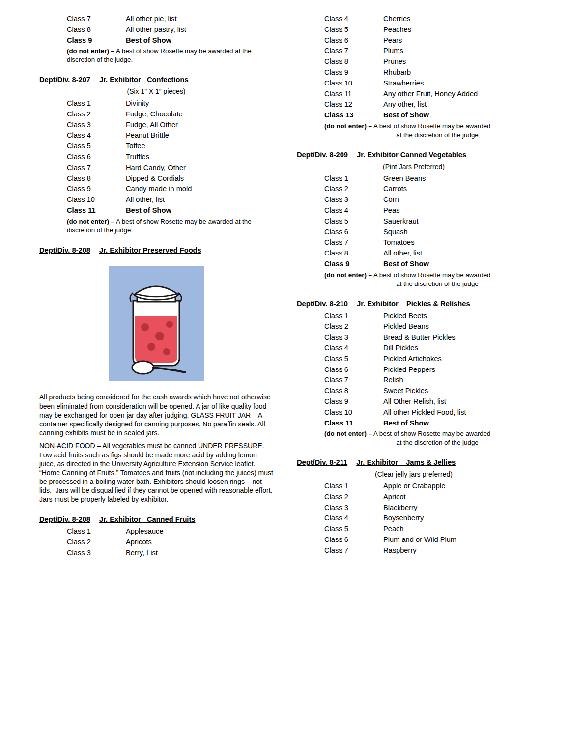Class 7 All other pie, list
Class 8 All other pastry, list
Class 9 Best of Show
(do not enter) – A best of show Rosette may be awarded at the discretion of the judge.
Dept/Div. 8-207 Jr. Exhibitor Confections
(Six 1” X 1” pieces)
Class 1 Divinity
Class 2 Fudge, Chocolate
Class 3 Fudge, All Other
Class 4 Peanut Brittle
Class 5 Toffee
Class 6 Truffles
Class 7 Hard Candy, Other
Class 8 Dipped & Cordials
Class 9 Candy made in mold
Class 10 All other, list
Class 11 Best of Show
(do not enter) – A best of show Rosette may be awarded at the discretion of the judge.
Dept/Div. 8-208 Jr. Exhibitor Preserved Foods
All products being considered for the cash awards which have not otherwise been eliminated from consideration will be opened. A jar of like quality food may be exchanged for open jar day after judging. GLASS FRUIT JAR – A container specifically designed for canning purposes. No paraffin seals. All canning exhibits must be in sealed jars.
NON-ACID FOOD – All vegetables must be canned UNDER PRESSURE. Low acid fruits such as figs should be made more acid by adding lemon juice, as directed in the University Agriculture Extension Service leaflet. “Home Canning of Fruits.” Tomatoes and fruits (not including the juices) must be processed in a boiling water bath. Exhibitors should loosen rings – not lids. Jars will be disqualified if they cannot be opened with reasonable effort. Jars must be properly labeled by exhibitor.
Dept/Div. 8-208 Jr. Exhibitor Canned Fruits
Class 1 Applesauce
Class 2 Apricots
Class 3 Berry, List
Class 4 Cherries
Class 5 Peaches
Class 6 Pears
Class 7 Plums
Class 8 Prunes
Class 9 Rhubarb
Class 10 Strawberries
Class 11 Any other Fruit, Honey Added
Class 12 Any other, list
Class 13 Best of Show
(do not enter) – A best of show Rosette may be awarded at the discretion of the judge
Dept/Div. 8-209 Jr. Exhibitor Canned Vegetables
(Pint Jars Preferred)
Class 1 Green Beans
Class 2 Carrots
Class 3 Corn
Class 4 Peas
Class 5 Sauerkraut
Class 6 Squash
Class 7 Tomatoes
Class 8 All other, list
Class 9 Best of Show
(do not enter) – A best of show Rosette may be awarded at the discretion of the judge
Dept/Div. 8-210 Jr. Exhibitor Pickles & Relishes
Class 1 Pickled Beets
Class 2 Pickled Beans
Class 3 Bread & Butter Pickles
Class 4 Dill Pickles
Class 5 Pickled Artichokes
Class 6 Pickled Peppers
Class 7 Relish
Class 8 Sweet Pickles
Class 9 All Other Relish, list
Class 10 All other Pickled Food, list
Class 11 Best of Show
(do not enter) – A best of show Rosette may be awarded at the discretion of the judge
Dept/Div. 8-211 Jr. Exhibitor Jams & Jellies
(Clear jelly jars preferred)
Class 1 Apple or Crabapple
Class 2 Apricot
Class 3 Blackberry
Class 4 Boysenberry
Class 5 Peach
Class 6 Plum and or Wild Plum
Class 7 Raspberry